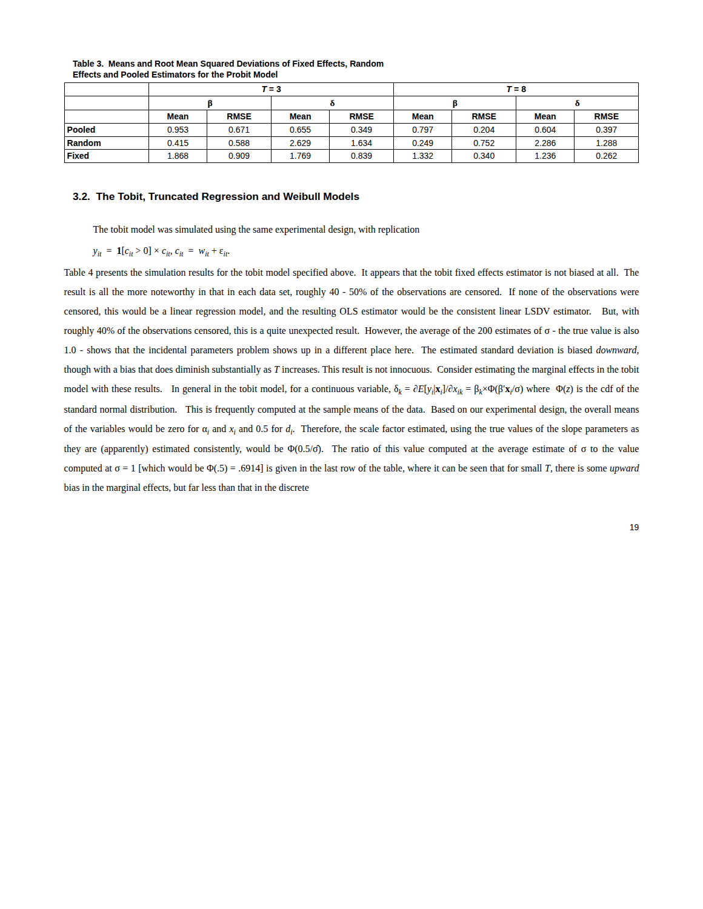Table 3. Means and Root Mean Squared Deviations of Fixed Effects, Random
Effects and Pooled Estimators for the Probit Model
| | T = 3 | T = 8 |
| --- | --- | --- |
| | β | δ | β | δ |
| | Mean | RMSE | Mean | RMSE | Mean | RMSE | Mean | RMSE |
| Pooled | 0.953 | 0.671 | 0.655 | 0.349 | 0.797 | 0.204 | 0.604 | 0.397 |
| Random | 0.415 | 0.588 | 2.629 | 1.634 | 0.249 | 0.752 | 2.286 | 1.288 |
| Fixed | 1.868 | 0.909 | 1.769 | 0.839 | 1.332 | 0.340 | 1.236 | 0.262 |
3.2. The Tobit, Truncated Regression and Weibull Models
The tobit model was simulated using the same experimental design, with replication
yit = 1[cit > 0] × cit, cit = wit + εit.
Table 4 presents the simulation results for the tobit model specified above. It appears that the tobit fixed effects estimator is not biased at all. The result is all the more noteworthy in that in each data set, roughly 40 - 50% of the observations are censored. If none of the observations were censored, this would be a linear regression model, and the resulting OLS estimator would be the consistent linear LSDV estimator. But, with roughly 40% of the observations censored, this is a quite unexpected result. However, the average of the 200 estimates of σ - the true value is also 1.0 - shows that the incidental parameters problem shows up in a different place here. The estimated standard deviation is biased downward, though with a bias that does diminish substantially as T increases. This result is not innocuous. Consider estimating the marginal effects in the tobit model with these results. In general in the tobit model, for a continuous variable, δk = ∂E[yi|xi]/∂xik = βk×Φ(β′xi/σ) where Φ(z) is the cdf of the standard normal distribution. This is frequently computed at the sample means of the data. Based on our experimental design, the overall means of the variables would be zero for αi and xi and 0.5 for di. Therefore, the scale factor estimated, using the true values of the slope parameters as they are (apparently) estimated consistently, would be Φ(0.5/σ̂). The ratio of this value computed at the average estimate of σ to the value computed at σ = 1 [which would be Φ(.5) = .6914] is given in the last row of the table, where it can be seen that for small T, there is some upward bias in the marginal effects, but far less than that in the discrete
19